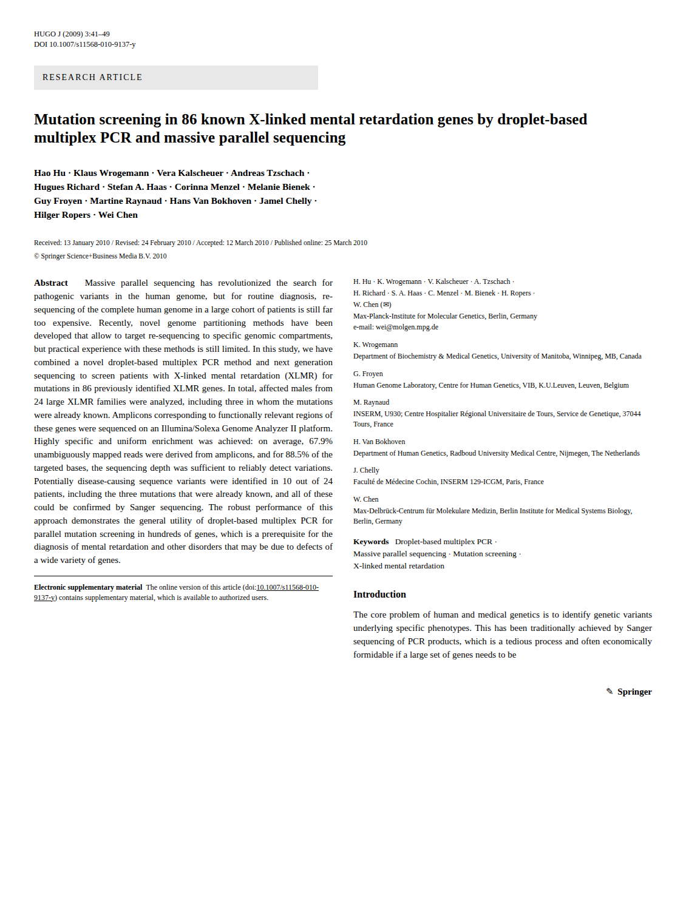HUGO J (2009) 3:41–49
DOI 10.1007/s11568-010-9137-y
Research Article
Mutation screening in 86 known X-linked mental retardation genes by droplet-based multiplex PCR and massive parallel sequencing
Hao Hu · Klaus Wrogemann · Vera Kalscheuer · Andreas Tzschach ·
Hugues Richard · Stefan A. Haas · Corinna Menzel · Melanie Bienek ·
Guy Froyen · Martine Raynaud · Hans Van Bokhoven · Jamel Chelly ·
Hilger Ropers · Wei Chen
Received: 13 January 2010 / Revised: 24 February 2010 / Accepted: 12 March 2010 / Published online: 25 March 2010
© Springer Science+Business Media B.V. 2010
Abstract Massive parallel sequencing has revolutionized the search for pathogenic variants in the human genome, but for routine diagnosis, re-sequencing of the complete human genome in a large cohort of patients is still far too expensive. Recently, novel genome partitioning methods have been developed that allow to target re-sequencing to specific genomic compartments, but practical experience with these methods is still limited. In this study, we have combined a novel droplet-based multiplex PCR method and next generation sequencing to screen patients with X-linked mental retardation (XLMR) for mutations in 86 previously identified XLMR genes. In total, affected males from 24 large XLMR families were analyzed, including three in whom the mutations were already known. Amplicons corresponding to functionally relevant regions of these genes were sequenced on an Illumina/Solexa Genome Analyzer II platform. Highly specific and uniform enrichment was achieved: on average, 67.9% unambiguously mapped reads were derived from amplicons, and for 88.5% of the targeted bases, the sequencing depth was sufficient to reliably detect variations. Potentially disease-causing sequence variants were identified in 10 out of 24 patients, including the three mutations that were already known, and all of these could be confirmed by Sanger sequencing. The robust performance of this approach demonstrates the general utility of droplet-based multiplex PCR for parallel mutation screening in hundreds of genes, which is a prerequisite for the diagnosis of mental retardation and other disorders that may be due to defects of a wide variety of genes.
Electronic supplementary material The online version of this article (doi:10.1007/s11568-010-9137-y) contains supplementary material, which is available to authorized users.
H. Hu · K. Wrogemann · V. Kalscheuer · A. Tzschach ·
H. Richard · S. A. Haas · C. Menzel · M. Bienek · H. Ropers ·
W. Chen (✉)
Max-Planck-Institute for Molecular Genetics, Berlin, Germany
e-mail: wei@molgen.mpg.de
K. Wrogemann
Department of Biochemistry & Medical Genetics, University of Manitoba, Winnipeg, MB, Canada
G. Froyen
Human Genome Laboratory, Centre for Human Genetics, VIB, K.U.Leuven, Leuven, Belgium
M. Raynaud
INSERM, U930; Centre Hospitalier Régional Universitaire de Tours, Service de Genetique, 37044 Tours, France
H. Van Bokhoven
Department of Human Genetics, Radboud University Medical Centre, Nijmegen, The Netherlands
J. Chelly
Faculté de Médecine Cochin, INSERM 129-ICGM, Paris, France
W. Chen
Max-Delbrück-Centrum für Molekulare Medizin, Berlin Institute for Medical Systems Biology, Berlin, Germany
Keywords Droplet-based multiplex PCR ·
Massive parallel sequencing · Mutation screening ·
X-linked mental retardation
Introduction
The core problem of human and medical genetics is to identify genetic variants underlying specific phenotypes. This has been traditionally achieved by Sanger sequencing of PCR products, which is a tedious process and often economically formidable if a large set of genes needs to be
✎Springer